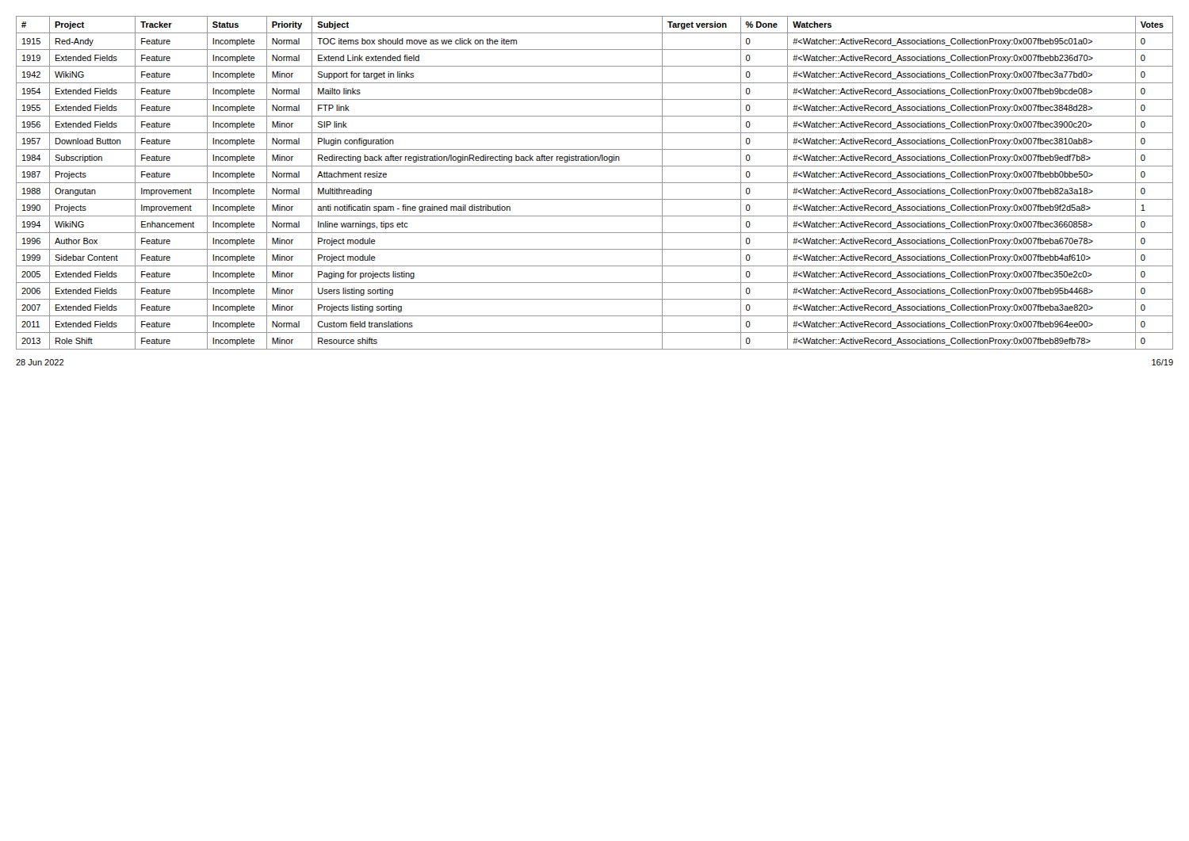| # | Project | Tracker | Status | Priority | Subject | Target version | % Done | Watchers | Votes |
| --- | --- | --- | --- | --- | --- | --- | --- | --- | --- |
| 1915 | Red-Andy | Feature | Incomplete | Normal | TOC items box should move as we click on the item | | 0 | #<Watcher::ActiveRecord_Associations_CollectionProxy:0x007fbeb95c01a0> | 0 |
| 1919 | Extended Fields | Feature | Incomplete | Normal | Extend Link extended field | | 0 | #<Watcher::ActiveRecord_Associations_CollectionProxy:0x007fbebb236d70> | 0 |
| 1942 | WikiNG | Feature | Incomplete | Minor | Support for target in links | | 0 | #<Watcher::ActiveRecord_Associations_CollectionProxy:0x007fbec3a77bd0> | 0 |
| 1954 | Extended Fields | Feature | Incomplete | Normal | Mailto links | | 0 | #<Watcher::ActiveRecord_Associations_CollectionProxy:0x007fbeb9bcde08> | 0 |
| 1955 | Extended Fields | Feature | Incomplete | Normal | FTP link | | 0 | #<Watcher::ActiveRecord_Associations_CollectionProxy:0x007fbec3848d28> | 0 |
| 1956 | Extended Fields | Feature | Incomplete | Minor | SIP link | | 0 | #<Watcher::ActiveRecord_Associations_CollectionProxy:0x007fbec3900c20> | 0 |
| 1957 | Download Button | Feature | Incomplete | Normal | Plugin configuration | | 0 | #<Watcher::ActiveRecord_Associations_CollectionProxy:0x007fbec3810ab8> | 0 |
| 1984 | Subscription | Feature | Incomplete | Minor | Redirecting back after registration/loginRedirecting back after registration/login | | 0 | #<Watcher::ActiveRecord_Associations_CollectionProxy:0x007fbeb9edf7b8> | 0 |
| 1987 | Projects | Feature | Incomplete | Normal | Attachment resize | | 0 | #<Watcher::ActiveRecord_Associations_CollectionProxy:0x007fbebb0bbe50> | 0 |
| 1988 | Orangutan | Improvement | Incomplete | Normal | Multithreading | | 0 | #<Watcher::ActiveRecord_Associations_CollectionProxy:0x007fbeb82a3a18> | 0 |
| 1990 | Projects | Improvement | Incomplete | Minor | anti notificatin spam - fine grained mail distribution | | 0 | #<Watcher::ActiveRecord_Associations_CollectionProxy:0x007fbeb9f2d5a8> | 1 |
| 1994 | WikiNG | Enhancement | Incomplete | Normal | Inline warnings, tips etc | | 0 | #<Watcher::ActiveRecord_Associations_CollectionProxy:0x007fbec3660858> | 0 |
| 1996 | Author Box | Feature | Incomplete | Minor | Project module | | 0 | #<Watcher::ActiveRecord_Associations_CollectionProxy:0x007fbeba670e78> | 0 |
| 1999 | Sidebar Content | Feature | Incomplete | Minor | Project module | | 0 | #<Watcher::ActiveRecord_Associations_CollectionProxy:0x007fbebb4af610> | 0 |
| 2005 | Extended Fields | Feature | Incomplete | Minor | Paging for projects listing | | 0 | #<Watcher::ActiveRecord_Associations_CollectionProxy:0x007fbec350e2c0> | 0 |
| 2006 | Extended Fields | Feature | Incomplete | Minor | Users listing sorting | | 0 | #<Watcher::ActiveRecord_Associations_CollectionProxy:0x007fbeb95b4468> | 0 |
| 2007 | Extended Fields | Feature | Incomplete | Minor | Projects listing sorting | | 0 | #<Watcher::ActiveRecord_Associations_CollectionProxy:0x007fbeba3ae820> | 0 |
| 2011 | Extended Fields | Feature | Incomplete | Normal | Custom field translations | | 0 | #<Watcher::ActiveRecord_Associations_CollectionProxy:0x007fbeb964ee00> | 0 |
| 2013 | Role Shift | Feature | Incomplete | Minor | Resource shifts | | 0 | #<Watcher::ActiveRecord_Associations_CollectionProxy:0x007fbeb89efb78> | 0 |
28 Jun 2022 16/19